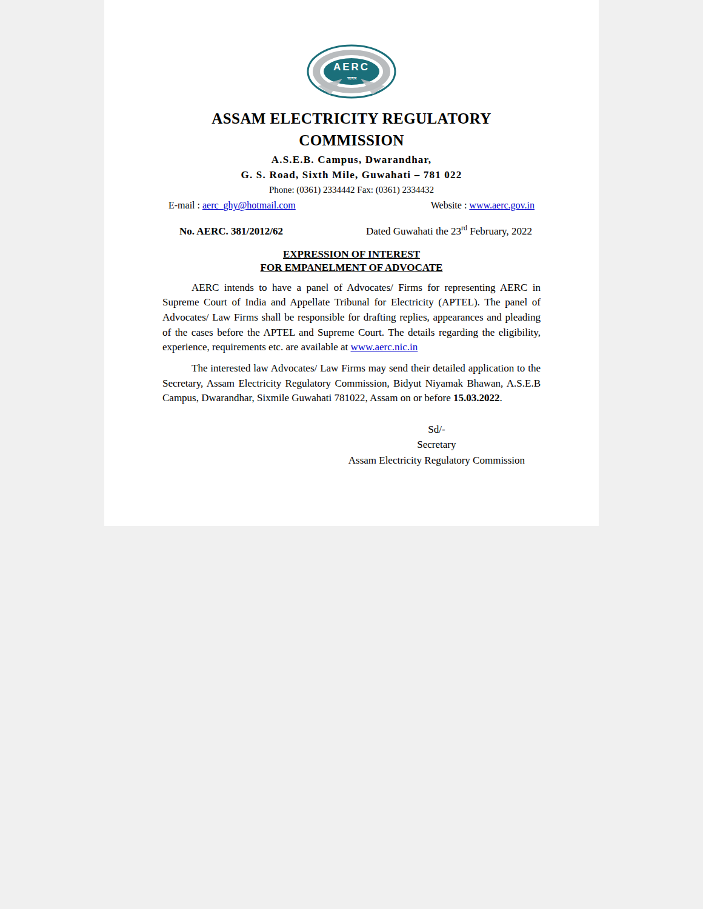AERC অসম
ASSAM ELECTRICITY REGULATORY COMMISSION
A.S.E.B. Campus, Dwarandhar,
G. S. Road, Sixth Mile, Guwahati – 781 022
Phone: (0361) 2334442 Fax: (0361) 2334432
E-mail : aerc_ghy@hotmail.com Website : www.aerc.gov.in
No. AERC. 381/2012/62 Dated Guwahati the 23rd February, 2022
EXPRESSION OF INTEREST FOR EMPANELMENT OF ADVOCATE
AERC intends to have a panel of Advocates/ Firms for representing AERC in Supreme Court of India and Appellate Tribunal for Electricity (APTEL). The panel of Advocates/ Law Firms shall be responsible for drafting replies, appearances and pleading of the cases before the APTEL and Supreme Court. The details regarding the eligibility, experience, requirements etc. are available at www.aerc.nic.in
The interested law Advocates/ Law Firms may send their detailed application to the Secretary, Assam Electricity Regulatory Commission, Bidyut Niyamak Bhawan, A.S.E.B Campus, Dwarandhar, Sixmile Guwahati 781022, Assam on or before 15.03.2022.
Sd/-
Secretary
Assam Electricity Regulatory Commission